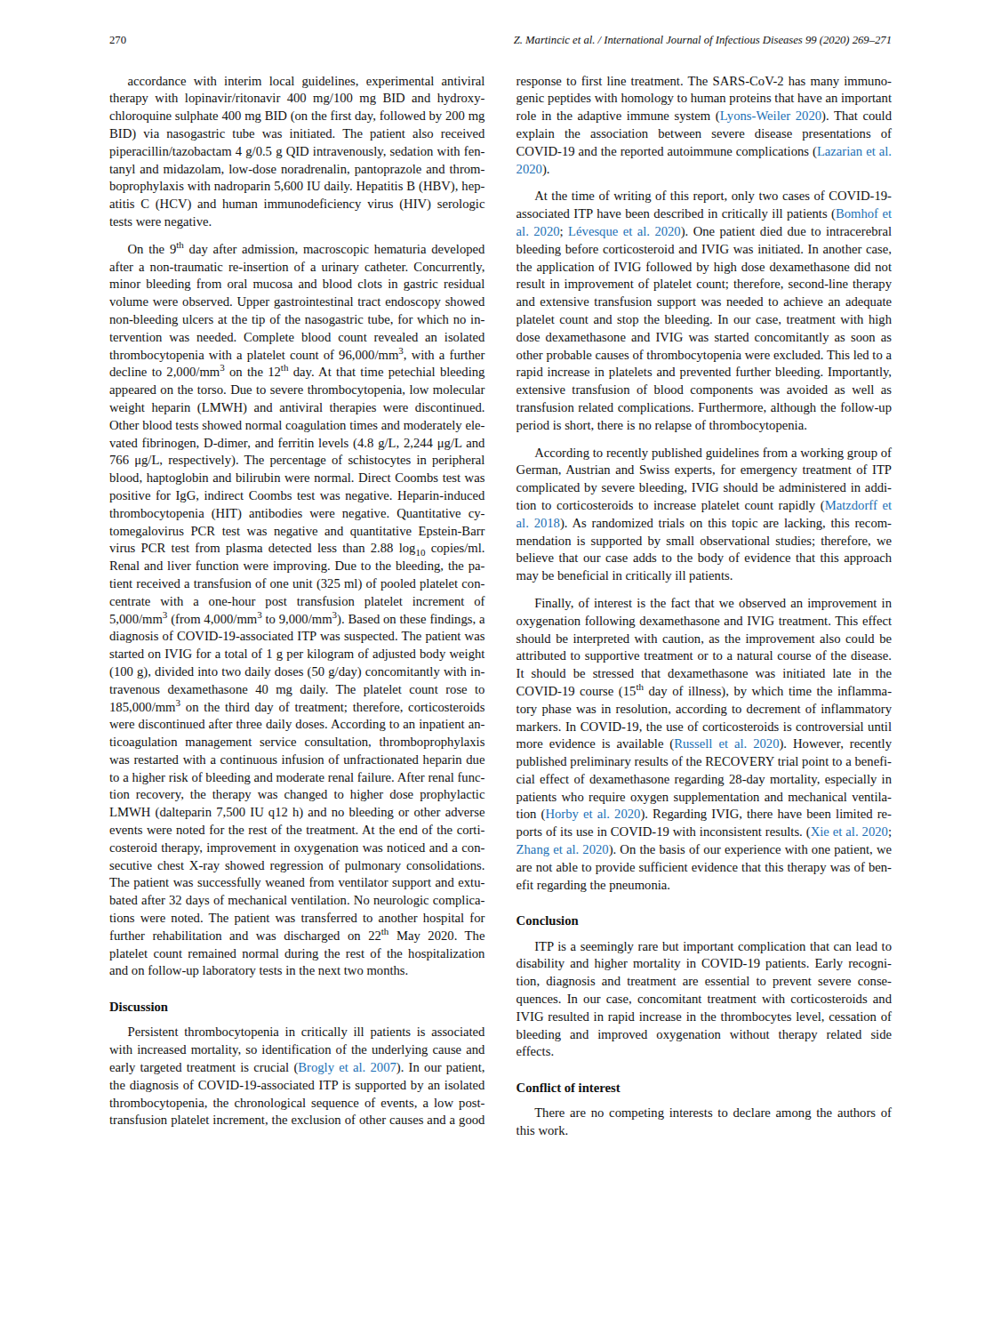270 Z. Martincic et al. / International Journal of Infectious Diseases 99 (2020) 269–271
accordance with interim local guidelines, experimental antiviral therapy with lopinavir/ritonavir 400 mg/100 mg BID and hydroxychloroquine sulphate 400 mg BID (on the first day, followed by 200 mg BID) via nasogastric tube was initiated. The patient also received piperacillin/tazobactam 4 g/0.5 g QID intravenously, sedation with fentanyl and midazolam, low-dose noradrenalin, pantoprazole and thromboprophylaxis with nadroparin 5,600 IU daily. Hepatitis B (HBV), hepatitis C (HCV) and human immunodeficiency virus (HIV) serologic tests were negative.
On the 9th day after admission, macroscopic hematuria developed after a non-traumatic re-insertion of a urinary catheter. Concurrently, minor bleeding from oral mucosa and blood clots in gastric residual volume were observed. Upper gastrointestinal tract endoscopy showed non-bleeding ulcers at the tip of the nasogastric tube, for which no intervention was needed. Complete blood count revealed an isolated thrombocytopenia with a platelet count of 96,000/mm3, with a further decline to 2,000/mm3 on the 12th day. At that time petechial bleeding appeared on the torso. Due to severe thrombocytopenia, low molecular weight heparin (LMWH) and antiviral therapies were discontinued. Other blood tests showed normal coagulation times and moderately elevated fibrinogen, D-dimer, and ferritin levels (4.8 g/L, 2,244 μg/L and 766 μg/L, respectively). The percentage of schistocytes in peripheral blood, haptoglobin and bilirubin were normal. Direct Coombs test was positive for IgG, indirect Coombs test was negative. Heparin-induced thrombocytopenia (HIT) antibodies were negative. Quantitative cytomegalovirus PCR test was negative and quantitative Epstein-Barr virus PCR test from plasma detected less than 2.88 log10 copies/ml. Renal and liver function were improving. Due to the bleeding, the patient received a transfusion of one unit (325 ml) of pooled platelet concentrate with a one-hour post transfusion platelet increment of 5,000/mm3 (from 4,000/mm3 to 9,000/mm3). Based on these findings, a diagnosis of COVID-19-associated ITP was suspected. The patient was started on IVIG for a total of 1 g per kilogram of adjusted body weight (100 g), divided into two daily doses (50 g/day) concomitantly with intravenous dexamethasone 40 mg daily. The platelet count rose to 185,000/mm3 on the third day of treatment; therefore, corticosteroids were discontinued after three daily doses. According to an inpatient anticoagulation management service consultation, thromboprophylaxis was restarted with a continuous infusion of unfractionated heparin due to a higher risk of bleeding and moderate renal failure. After renal function recovery, the therapy was changed to higher dose prophylactic LMWH (dalteparin 7,500 IU q12 h) and no bleeding or other adverse events were noted for the rest of the treatment. At the end of the corticosteroid therapy, improvement in oxygenation was noticed and a consecutive chest X-ray showed regression of pulmonary consolidations. The patient was successfully weaned from ventilator support and extubated after 32 days of mechanical ventilation. No neurologic complications were noted. The patient was transferred to another hospital for further rehabilitation and was discharged on 22th May 2020. The platelet count remained normal during the rest of the hospitalization and on follow-up laboratory tests in the next two months.
Discussion
Persistent thrombocytopenia in critically ill patients is associated with increased mortality, so identification of the underlying cause and early targeted treatment is crucial (Brogly et al. 2007). In our patient, the diagnosis of COVID-19-associated ITP is supported by an isolated thrombocytopenia, the chronological sequence of events, a low post-transfusion platelet increment, the exclusion of other causes and a good response to first line treatment. The SARS-CoV-2 has many immunogenic peptides with homology to human proteins that have an important role in the adaptive immune system (Lyons-Weiler 2020). That could explain the association between severe disease presentations of COVID-19 and the reported autoimmune complications (Lazarian et al. 2020).
At the time of writing of this report, only two cases of COVID-19-associated ITP have been described in critically ill patients (Bomhof et al. 2020; Lévesque et al. 2020). One patient died due to intracerebral bleeding before corticosteroid and IVIG was initiated. In another case, the application of IVIG followed by high dose dexamethasone did not result in improvement of platelet count; therefore, second-line therapy and extensive transfusion support was needed to achieve an adequate platelet count and stop the bleeding. In our case, treatment with high dose dexamethasone and IVIG was started concomitantly as soon as other probable causes of thrombocytopenia were excluded. This led to a rapid increase in platelets and prevented further bleeding. Importantly, extensive transfusion of blood components was avoided as well as transfusion related complications. Furthermore, although the follow-up period is short, there is no relapse of thrombocytopenia.
According to recently published guidelines from a working group of German, Austrian and Swiss experts, for emergency treatment of ITP complicated by severe bleeding, IVIG should be administered in addition to corticosteroids to increase platelet count rapidly (Matzdorff et al. 2018). As randomized trials on this topic are lacking, this recommendation is supported by small observational studies; therefore, we believe that our case adds to the body of evidence that this approach may be beneficial in critically ill patients.
Finally, of interest is the fact that we observed an improvement in oxygenation following dexamethasone and IVIG treatment. This effect should be interpreted with caution, as the improvement also could be attributed to supportive treatment or to a natural course of the disease. It should be stressed that dexamethasone was initiated late in the COVID-19 course (15th day of illness), by which time the inflammatory phase was in resolution, according to decrement of inflammatory markers. In COVID-19, the use of corticosteroids is controversial until more evidence is available (Russell et al. 2020). However, recently published preliminary results of the RECOVERY trial point to a beneficial effect of dexamethasone regarding 28-day mortality, especially in patients who require oxygen supplementation and mechanical ventilation (Horby et al. 2020). Regarding IVIG, there have been limited reports of its use in COVID-19 with inconsistent results. (Xie et al. 2020; Zhang et al. 2020). On the basis of our experience with one patient, we are not able to provide sufficient evidence that this therapy was of benefit regarding the pneumonia.
Conclusion
ITP is a seemingly rare but important complication that can lead to disability and higher mortality in COVID-19 patients. Early recognition, diagnosis and treatment are essential to prevent severe consequences. In our case, concomitant treatment with corticosteroids and IVIG resulted in rapid increase in the thrombocytes level, cessation of bleeding and improved oxygenation without therapy related side effects.
Conflict of interest
There are no competing interests to declare among the authors of this work.